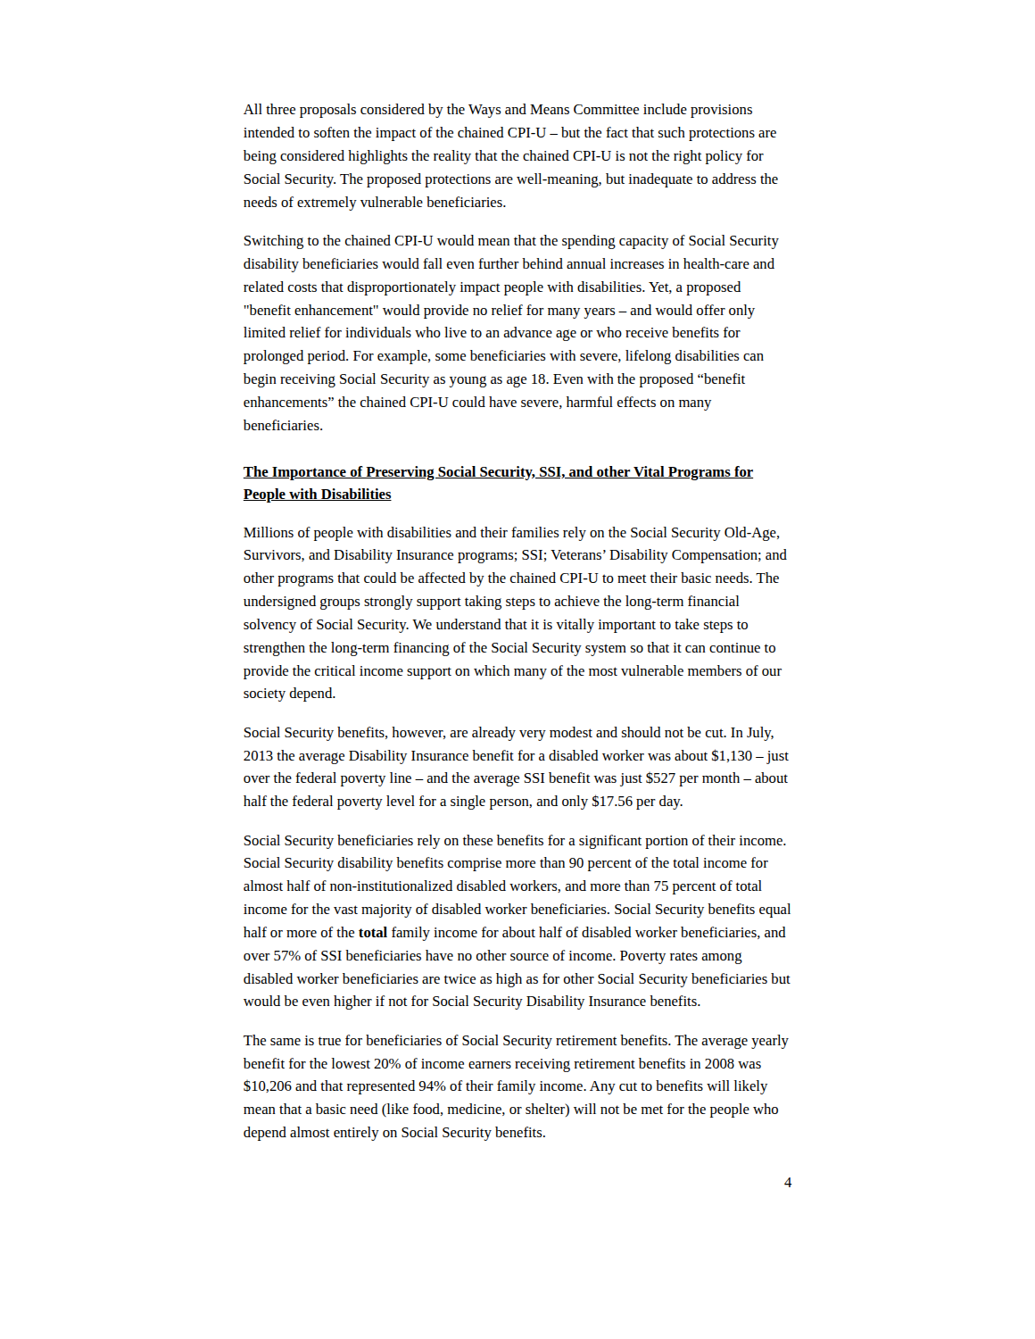All three proposals considered by the Ways and Means Committee include provisions intended to soften the impact of the chained CPI-U – but the fact that such protections are being considered highlights the reality that the chained CPI-U is not the right policy for Social Security. The proposed protections are well-meaning, but inadequate to address the needs of extremely vulnerable beneficiaries.
Switching to the chained CPI-U would mean that the spending capacity of Social Security disability beneficiaries would fall even further behind annual increases in health-care and related costs that disproportionately impact people with disabilities. Yet, a proposed "benefit enhancement" would provide no relief for many years – and would offer only limited relief for individuals who live to an advance age or who receive benefits for prolonged period. For example, some beneficiaries with severe, lifelong disabilities can begin receiving Social Security as young as age 18. Even with the proposed “benefit enhancements” the chained CPI-U could have severe, harmful effects on many beneficiaries.
The Importance of Preserving Social Security, SSI, and other Vital Programs for People with Disabilities
Millions of people with disabilities and their families rely on the Social Security Old-Age, Survivors, and Disability Insurance programs; SSI; Veterans’ Disability Compensation; and other programs that could be affected by the chained CPI-U to meet their basic needs. The undersigned groups strongly support taking steps to achieve the long-term financial solvency of Social Security. We understand that it is vitally important to take steps to strengthen the long-term financing of the Social Security system so that it can continue to provide the critical income support on which many of the most vulnerable members of our society depend.
Social Security benefits, however, are already very modest and should not be cut. In July, 2013 the average Disability Insurance benefit for a disabled worker was about $1,130 – just over the federal poverty line – and the average SSI benefit was just $527 per month – about half the federal poverty level for a single person, and only $17.56 per day.
Social Security beneficiaries rely on these benefits for a significant portion of their income. Social Security disability benefits comprise more than 90 percent of the total income for almost half of non-institutionalized disabled workers, and more than 75 percent of total income for the vast majority of disabled worker beneficiaries. Social Security benefits equal half or more of the total family income for about half of disabled worker beneficiaries, and over 57% of SSI beneficiaries have no other source of income. Poverty rates among disabled worker beneficiaries are twice as high as for other Social Security beneficiaries but would be even higher if not for Social Security Disability Insurance benefits.
The same is true for beneficiaries of Social Security retirement benefits. The average yearly benefit for the lowest 20% of income earners receiving retirement benefits in 2008 was $10,206 and that represented 94% of their family income. Any cut to benefits will likely mean that a basic need (like food, medicine, or shelter) will not be met for the people who depend almost entirely on Social Security benefits.
4